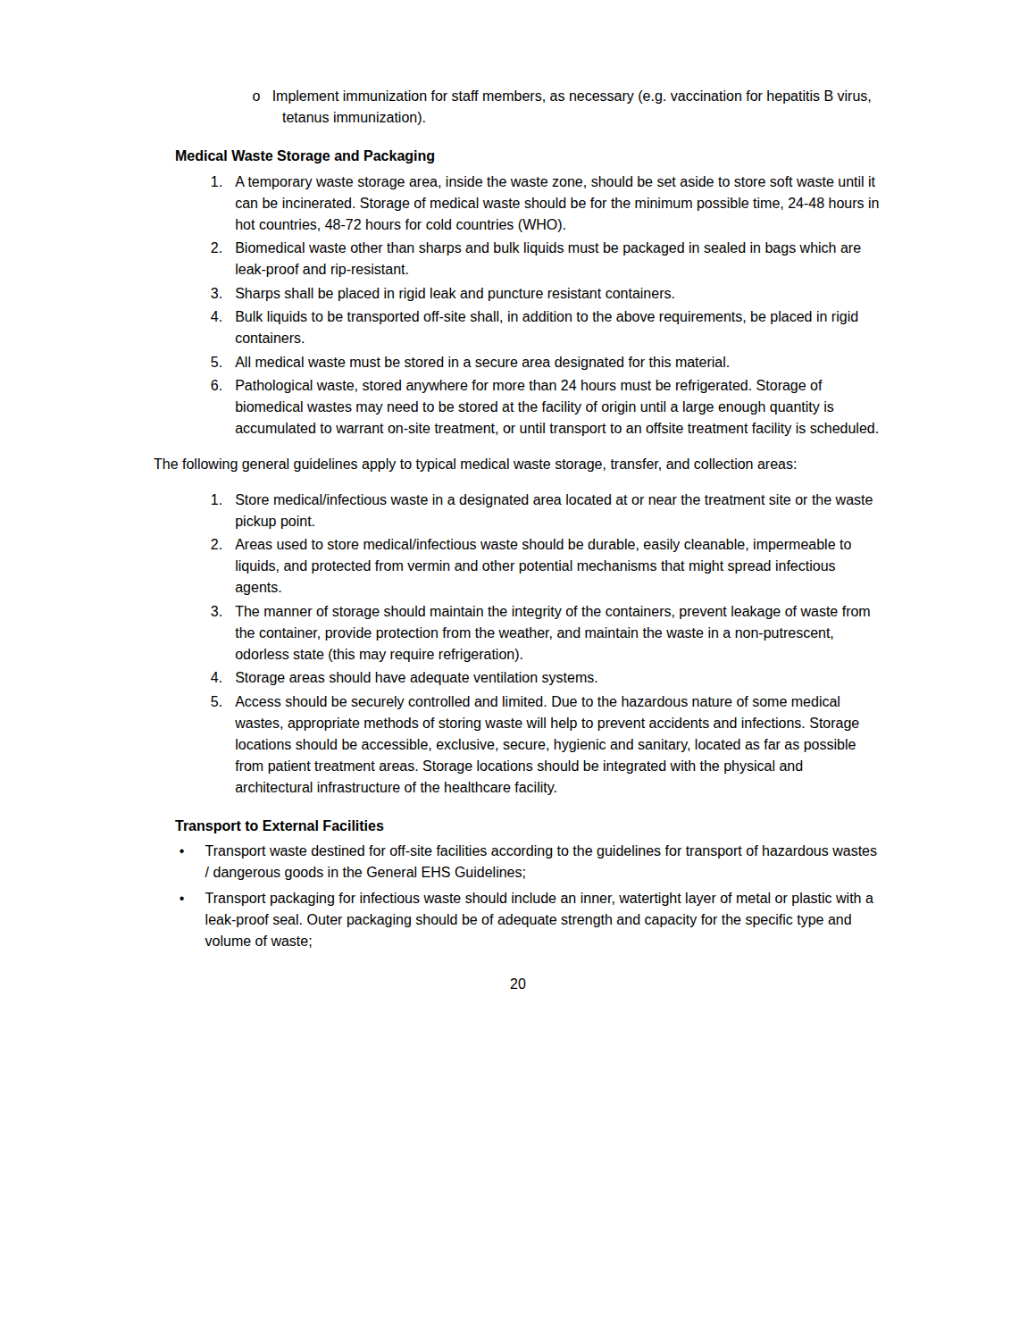o Implement immunization for staff members, as necessary (e.g. vaccination for hepatitis B virus, tetanus immunization).
Medical Waste Storage and Packaging
A temporary waste storage area, inside the waste zone, should be set aside to store soft waste until it can be incinerated. Storage of medical waste should be for the minimum possible time, 24-48 hours in hot countries, 48-72 hours for cold countries (WHO).
Biomedical waste other than sharps and bulk liquids must be packaged in sealed in bags which are leak-proof and rip-resistant.
Sharps shall be placed in rigid leak and puncture resistant containers.
Bulk liquids to be transported off-site shall, in addition to the above requirements, be placed in rigid containers.
All medical waste must be stored in a secure area designated for this material.
Pathological waste, stored anywhere for more than 24 hours must be refrigerated. Storage of biomedical wastes may need to be stored at the facility of origin until a large enough quantity is accumulated to warrant on-site treatment, or until transport to an offsite treatment facility is scheduled.
The following general guidelines apply to typical medical waste storage, transfer, and collection areas:
Store medical/infectious waste in a designated area located at or near the treatment site or the waste pickup point.
Areas used to store medical/infectious waste should be durable, easily cleanable, impermeable to liquids, and protected from vermin and other potential mechanisms that might spread infectious agents.
The manner of storage should maintain the integrity of the containers, prevent leakage of waste from the container, provide protection from the weather, and maintain the waste in a non-putrescent, odorless state (this may require refrigeration).
Storage areas should have adequate ventilation systems.
Access should be securely controlled and limited. Due to the hazardous nature of some medical wastes, appropriate methods of storing waste will help to prevent accidents and infections. Storage locations should be accessible, exclusive, secure, hygienic and sanitary, located as far as possible from patient treatment areas. Storage locations should be integrated with the physical and architectural infrastructure of the healthcare facility.
Transport to External Facilities
Transport waste destined for off-site facilities according to the guidelines for transport of hazardous wastes / dangerous goods in the General EHS Guidelines;
Transport packaging for infectious waste should include an inner, watertight layer of metal or plastic with a leak-proof seal. Outer packaging should be of adequate strength and capacity for the specific type and volume of waste;
20